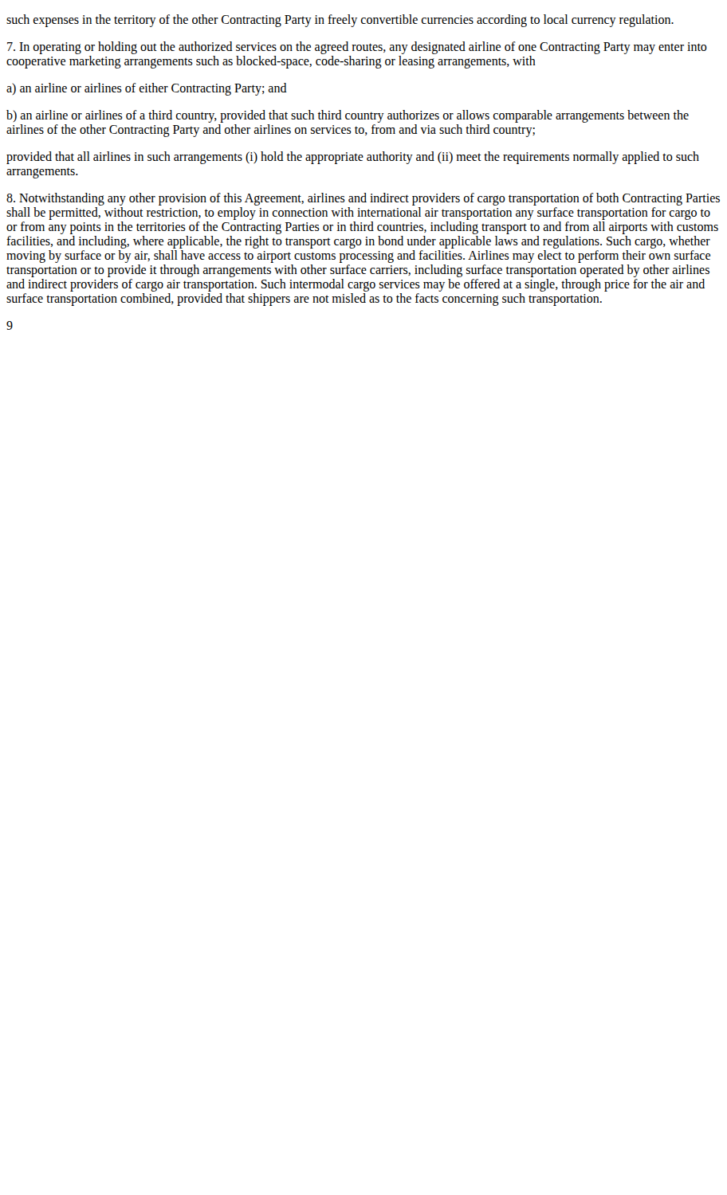such expenses in the territory of the other Contracting Party in freely convertible currencies according to local currency regulation.
7. In operating or holding out the authorized services on the agreed routes, any designated airline of one Contracting Party may enter into cooperative marketing arrangements such as blocked-space, code-sharing or leasing arrangements, with
a) an airline or airlines of either Contracting Party; and
b) an airline or airlines of a third country, provided that such third country authorizes or allows comparable arrangements between the airlines of the other Contracting Party and other airlines on services to, from and via such third country;
provided that all airlines in such arrangements (i) hold the appropriate authority and (ii) meet the requirements normally applied to such arrangements.
8. Notwithstanding any other provision of this Agreement, airlines and indirect providers of cargo transportation of both Contracting Parties shall be permitted, without restriction, to employ in connection with international air transportation any surface transportation for cargo to or from any points in the territories of the Contracting Parties or in third countries, including transport to and from all airports with customs facilities, and including, where applicable, the right to transport cargo in bond under applicable laws and regulations. Such cargo, whether moving by surface or by air, shall have access to airport customs processing and facilities. Airlines may elect to perform their own surface transportation or to provide it through arrangements with other surface carriers, including surface transportation operated by other airlines and indirect providers of cargo air transportation. Such intermodal cargo services may be offered at a single, through price for the air and surface transportation combined, provided that shippers are not misled as to the facts concerning such transportation.
9